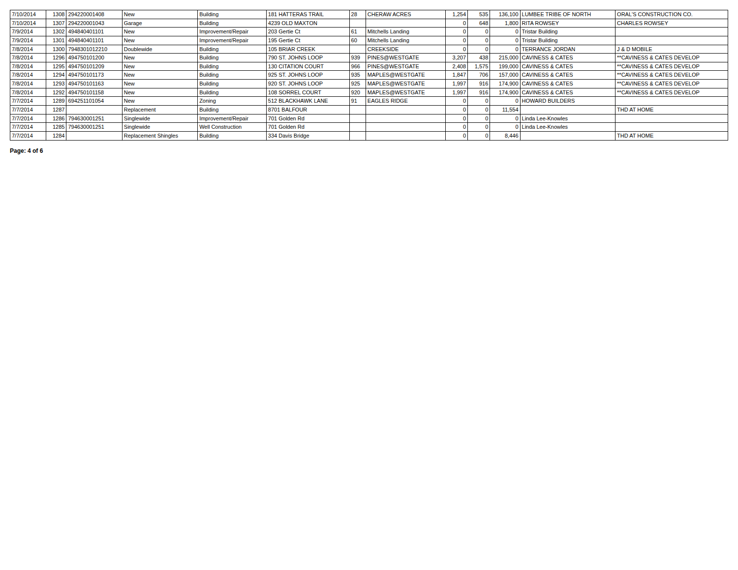| 7/10/2014 | 1308 | 294220001408 | New | Building | 181 HATTERAS TRAIL | 28 | CHERAW ACRES | 1,254 | 535 | 136,100 | LUMBEE TRIBE OF NORTH | ORAL'S CONSTRUCTION CO. |
| 7/10/2014 | 1307 | 294220001043 | Garage | Building | 4239 OLD MAXTON | | | 0 | 648 | 1,800 | RITA ROWSEY | CHARLES ROWSEY |
| 7/9/2014 | 1302 | 494840401101 | New | Improvement/Repair | 203 Gertie Ct | 61 | Mitchells Landing | 0 | 0 | 0 | Tristar Building | |
| 7/9/2014 | 1301 | 494840401101 | New | Improvement/Repair | 195 Gertie Ct | 60 | Mitchells Landing | 0 | 0 | 0 | Tristar Building | |
| 7/8/2014 | 1300 | 7948301012210 | Doublewide | Building | 105 BRIAR CREEK | | CREEKSIDE | 0 | 0 | 0 | TERRANCE JORDAN | J & D MOBILE |
| 7/8/2014 | 1296 | 494750101200 | New | Building | 790 ST. JOHNS LOOP | 939 | PINES@WESTGATE | 3,207 | 438 | 215,000 | CAVINESS & CATES | **CAVINESS & CATES DEVELOP |
| 7/8/2014 | 1295 | 494750101209 | New | Building | 130 CITATION COURT | 966 | PINES@WESTGATE | 2,408 | 1,575 | 199,000 | CAVINESS & CATES | **CAVINESS & CATES DEVELOP |
| 7/8/2014 | 1294 | 494750101173 | New | Building | 925 ST. JOHNS LOOP | 935 | MAPLES@WESTGATE | 1,847 | 706 | 157,000 | CAVINESS & CATES | **CAVINESS & CATES DEVELOP |
| 7/8/2014 | 1293 | 494750101163 | New | Building | 920 ST. JOHNS LOOP | 925 | MAPLES@WESTGATE | 1,997 | 916 | 174,900 | CAVINESS & CATES | **CAVINESS & CATES DEVELOP |
| 7/8/2014 | 1292 | 494750101158 | New | Building | 108 SORREL COURT | 920 | MAPLES@WESTGATE | 1,997 | 916 | 174,900 | CAVINESS & CATES | **CAVINESS & CATES DEVELOP |
| 7/7/2014 | 1289 | 694251101054 | New | Zoning | 512 BLACKHAWK LANE | 91 | EAGLES RIDGE | 0 | 0 | 0 | HOWARD BUILDERS | |
| 7/7/2014 | 1287 | | Replacement | Building | 8701 BALFOUR | | | 0 | 0 | 11,554 | | THD AT HOME |
| 7/7/2014 | 1286 | 794630001251 | Singlewide | Improvement/Repair | 701 Golden Rd | | | 0 | 0 | 0 | Linda Lee-Knowles | |
| 7/7/2014 | 1285 | 794630001251 | Singlewide | Well Construction | 701 Golden Rd | | | 0 | 0 | 0 | Linda Lee-Knowles | |
| 7/7/2014 | 1284 | | Replacement Shingles | Building | 334 Davis Bridge | | | 0 | 0 | 8,446 | | THD AT HOME |
Page: 4 of 6